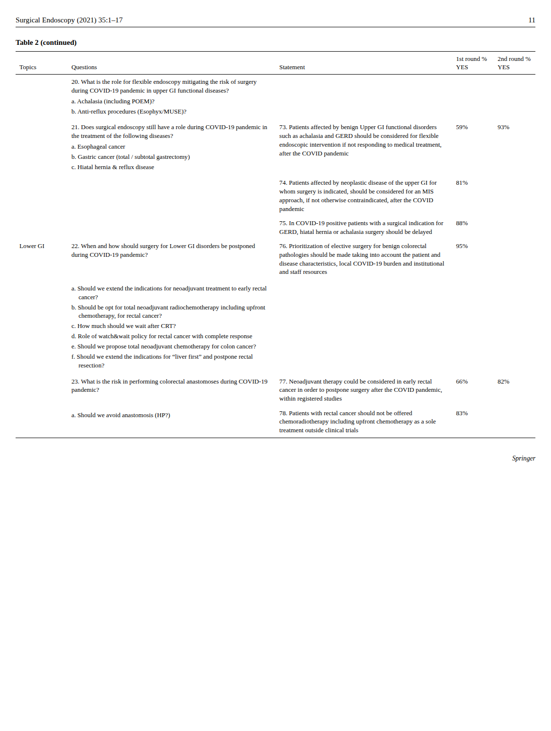Surgical Endoscopy (2021) 35:1–17 11
Table 2 (continued)
| Topics | Questions | Statement | 1st round % YES | 2nd round % YES |
| --- | --- | --- | --- | --- |
| | 20. What is the role for flexible endoscopy mitigating the risk of surgery during COVID-19 pandemic in upper GI functional diseases? a. Achalasia (including POEM)? b. Anti-reflux procedures (Esophyx/MUSE)? | | | |
| | 21. Does surgical endoscopy still have a role during COVID-19 pandemic in the treatment of the following diseases? a. Esophageal cancer b. Gastric cancer (total / subtotal gastrectomy) c. Hiatal hernia & reflux disease | 73. Patients affected by benign Upper GI functional disorders such as achalasia and GERD should be considered for flexible endoscopic intervention if not responding to medical treatment, after the COVID pandemic | 59% | 93% |
| | | 74. Patients affected by neoplastic disease of the upper GI for whom surgery is indicated, should be considered for an MIS approach, if not otherwise contraindicated, after the COVID pandemic | 81% | |
| | | 75. In COVID-19 positive patients with a surgical indication for GERD, hiatal hernia or achalasia surgery should be delayed | 88% | |
| Lower GI | 22. When and how should surgery for Lower GI disorders be postponed during COVID-19 pandemic? | 76. Prioritization of elective surgery for benign colorectal pathologies should be made taking into account the patient and disease characteristics, local COVID-19 burden and institutional and staff resources | 95% | |
| | a. Should we extend the indications for neoadjuvant treatment to early rectal cancer? b. Should be opt for total neoadjuvant radiochemotherapy including upfront chemotherapy, for rectal cancer? c. How much should we wait after CRT? d. Role of watch&wait policy for rectal cancer with complete response e. Should we propose total neoadjuvant chemotherapy for colon cancer? f. Should we extend the indications for “liver first” and postpone rectal resection? | | | |
| | 23. What is the risk in performing colorectal anastomoses during COVID-19 pandemic? | 77. Neoadjuvant therapy could be considered in early rectal cancer in order to postpone surgery after the COVID pandemic, within registered studies | 66% | 82% |
| | a. Should we avoid anastomosis (HP?) | 78. Patients with rectal cancer should not be offered chemoradiotherapy including upfront chemotherapy as a sole treatment outside clinical trials | 83% | |
Springer